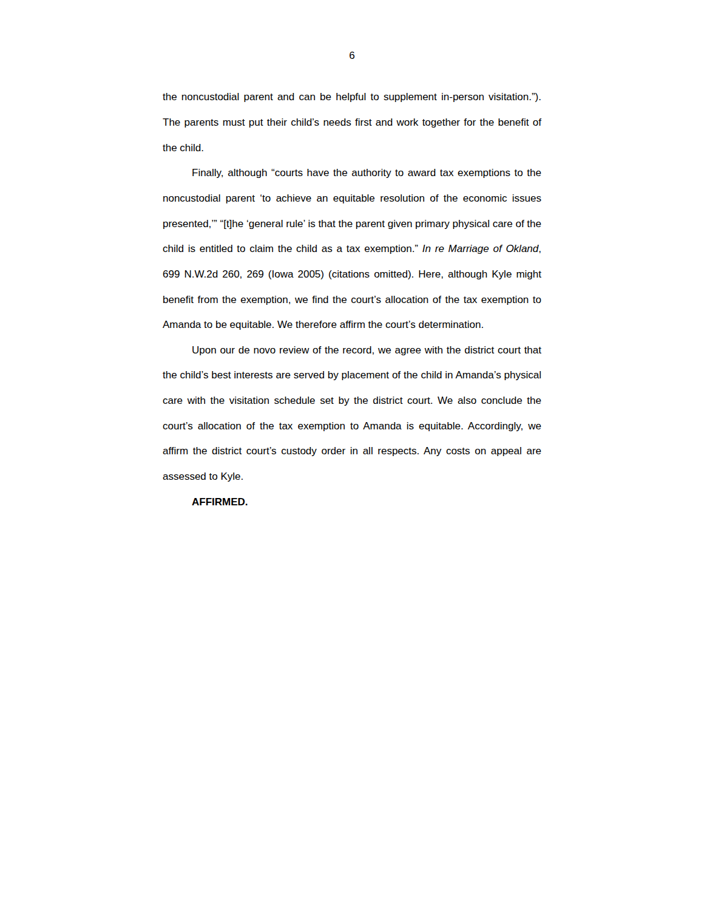6
the noncustodial parent and can be helpful to supplement in-person visitation.”). The parents must put their child’s needs first and work together for the benefit of the child.
Finally, although “courts have the authority to award tax exemptions to the noncustodial parent ‘to achieve an equitable resolution of the economic issues presented,’” “[t]he ‘general rule’ is that the parent given primary physical care of the child is entitled to claim the child as a tax exemption.” In re Marriage of Okland, 699 N.W.2d 260, 269 (Iowa 2005) (citations omitted). Here, although Kyle might benefit from the exemption, we find the court’s allocation of the tax exemption to Amanda to be equitable. We therefore affirm the court’s determination.
Upon our de novo review of the record, we agree with the district court that the child’s best interests are served by placement of the child in Amanda’s physical care with the visitation schedule set by the district court. We also conclude the court’s allocation of the tax exemption to Amanda is equitable. Accordingly, we affirm the district court’s custody order in all respects. Any costs on appeal are assessed to Kyle.
AFFIRMED.